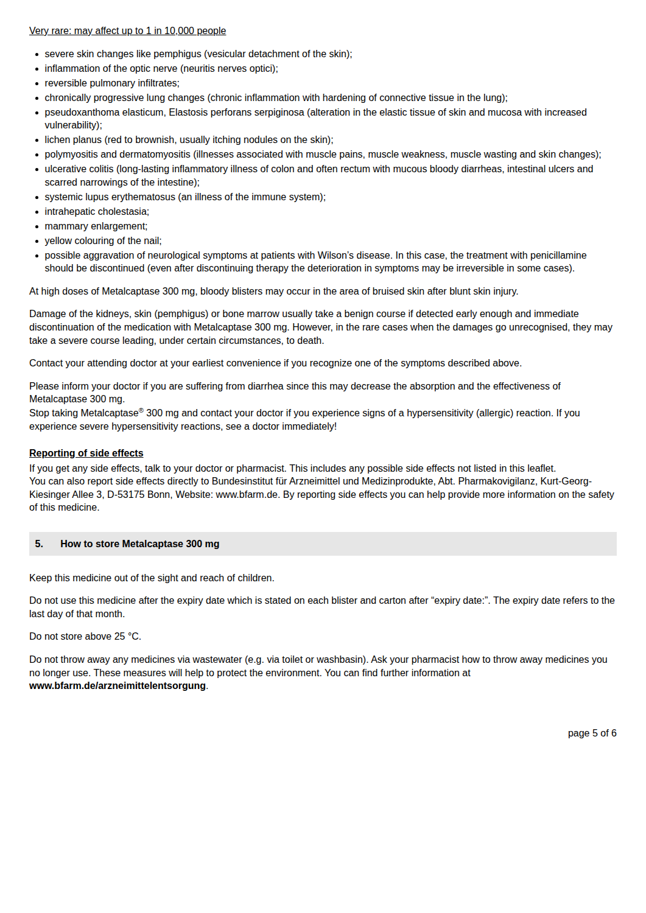Very rare: may affect up to 1 in 10,000 people
severe skin changes like pemphigus (vesicular detachment of the skin);
inflammation of the optic nerve (neuritis nerves optici);
reversible pulmonary infiltrates;
chronically progressive lung changes (chronic inflammation with hardening of connective tissue in the lung);
pseudoxanthoma elasticum, Elastosis perforans serpiginosa (alteration in the elastic tissue of skin and mucosa with increased vulnerability);
lichen planus (red to brownish, usually itching nodules on the skin);
polymyositis and dermatomyositis (illnesses associated with muscle pains, muscle weakness, muscle wasting and skin changes);
ulcerative colitis (long-lasting inflammatory illness of colon and often rectum with mucous bloody diarrheas, intestinal ulcers and scarred narrowings of the intestine);
systemic lupus erythematosus (an illness of the immune system);
intrahepatic cholestasia;
mammary enlargement;
yellow colouring of the nail;
possible aggravation of neurological symptoms at patients with Wilson’s disease. In this case, the treatment with penicillamine should be discontinued (even after discontinuing therapy the deterioration in symptoms may be irreversible in some cases).
At high doses of Metalcaptase 300 mg, bloody blisters may occur in the area of bruised skin after blunt skin injury.
Damage of the kidneys, skin (pemphigus) or bone marrow usually take a benign course if detected early enough and immediate discontinuation of the medication with Metalcaptase 300 mg. However, in the rare cases when the damages go unrecognised, they may take a severe course leading, under certain circumstances, to death.
Contact your attending doctor at your earliest convenience if you recognize one of the symptoms described above.
Please inform your doctor if you are suffering from diarrhea since this may decrease the absorption and the effectiveness of Metalcaptase 300 mg.
Stop taking Metalcaptase® 300 mg and contact your doctor if you experience signs of a hypersensitivity (allergic) reaction. If you experience severe hypersensitivity reactions, see a doctor immediately!
Reporting of side effects
If you get any side effects, talk to your doctor or pharmacist. This includes any possible side effects not listed in this leaflet.
You can also report side effects directly to Bundesinstitut für Arzneimittel und Medizinprodukte, Abt. Pharmakovigilanz, Kurt-Georg-Kiesinger Allee 3, D-53175 Bonn, Website: www.bfarm.de. By reporting side effects you can help provide more information on the safety of this medicine.
5. How to store Metalcaptase 300 mg
Keep this medicine out of the sight and reach of children.
Do not use this medicine after the expiry date which is stated on each blister and carton after “expiry date:”. The expiry date refers to the last day of that month.
Do not store above 25 °C.
Do not throw away any medicines via wastewater (e.g. via toilet or washbasin). Ask your pharmacist how to throw away medicines you no longer use. These measures will help to protect the environment. You can find further information at www.bfarm.de/arzneimittelentsorgung.
page 5 of 6